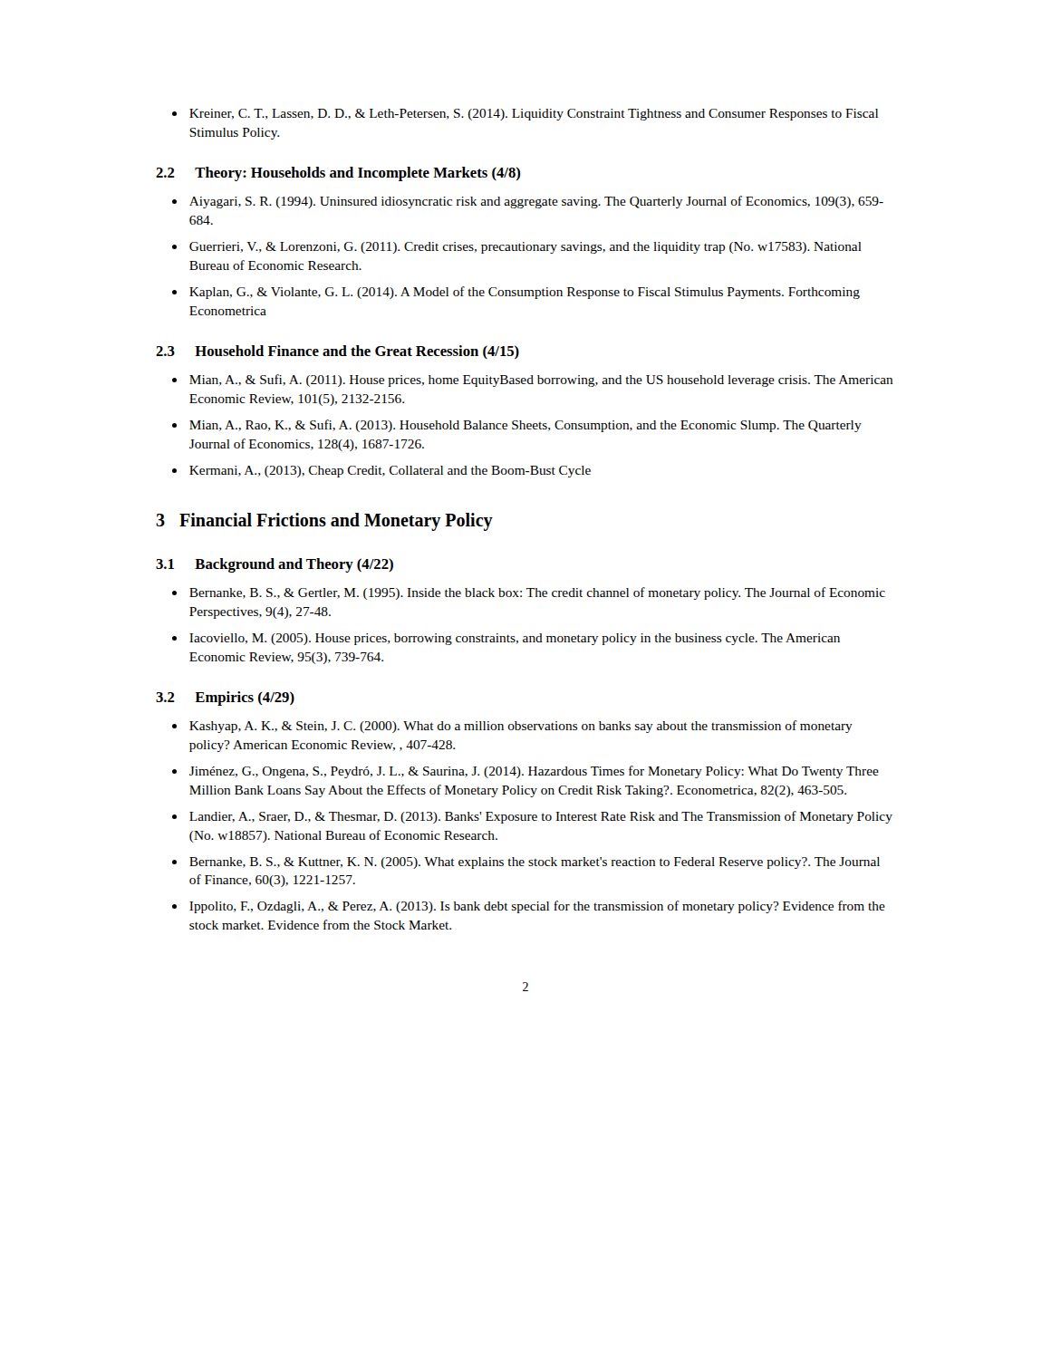Kreiner, C. T., Lassen, D. D., & Leth-Petersen, S. (2014). Liquidity Constraint Tightness and Consumer Responses to Fiscal Stimulus Policy.
2.2 Theory: Households and Incomplete Markets (4/8)
Aiyagari, S. R. (1994). Uninsured idiosyncratic risk and aggregate saving. The Quarterly Journal of Economics, 109(3), 659-684.
Guerrieri, V., & Lorenzoni, G. (2011). Credit crises, precautionary savings, and the liquidity trap (No. w17583). National Bureau of Economic Research.
Kaplan, G., & Violante, G. L. (2014). A Model of the Consumption Response to Fiscal Stimulus Payments. Forthcoming Econometrica
2.3 Household Finance and the Great Recession (4/15)
Mian, A., & Sufi, A. (2011). House prices, home EquityBased borrowing, and the US household leverage crisis. The American Economic Review, 101(5), 2132-2156.
Mian, A., Rao, K., & Sufi, A. (2013). Household Balance Sheets, Consumption, and the Economic Slump. The Quarterly Journal of Economics, 128(4), 1687-1726.
Kermani, A., (2013), Cheap Credit, Collateral and the Boom-Bust Cycle
3 Financial Frictions and Monetary Policy
3.1 Background and Theory (4/22)
Bernanke, B. S., & Gertler, M. (1995). Inside the black box: The credit channel of monetary policy. The Journal of Economic Perspectives, 9(4), 27-48.
Iacoviello, M. (2005). House prices, borrowing constraints, and monetary policy in the business cycle. The American Economic Review, 95(3), 739-764.
3.2 Empirics (4/29)
Kashyap, A. K., & Stein, J. C. (2000). What do a million observations on banks say about the transmission of monetary policy? American Economic Review, , 407-428.
Jiménez, G., Ongena, S., Peydró, J. L., & Saurina, J. (2014). Hazardous Times for Monetary Policy: What Do Twenty Three Million Bank Loans Say About the Effects of Monetary Policy on Credit Risk Taking?. Econometrica, 82(2), 463-505.
Landier, A., Sraer, D., & Thesmar, D. (2013). Banks' Exposure to Interest Rate Risk and The Transmission of Monetary Policy (No. w18857). National Bureau of Economic Research.
Bernanke, B. S., & Kuttner, K. N. (2005). What explains the stock market's reaction to Federal Reserve policy?. The Journal of Finance, 60(3), 1221-1257.
Ippolito, F., Ozdagli, A., & Perez, A. (2013). Is bank debt special for the transmission of monetary policy? Evidence from the stock market. Evidence from the Stock Market.
2